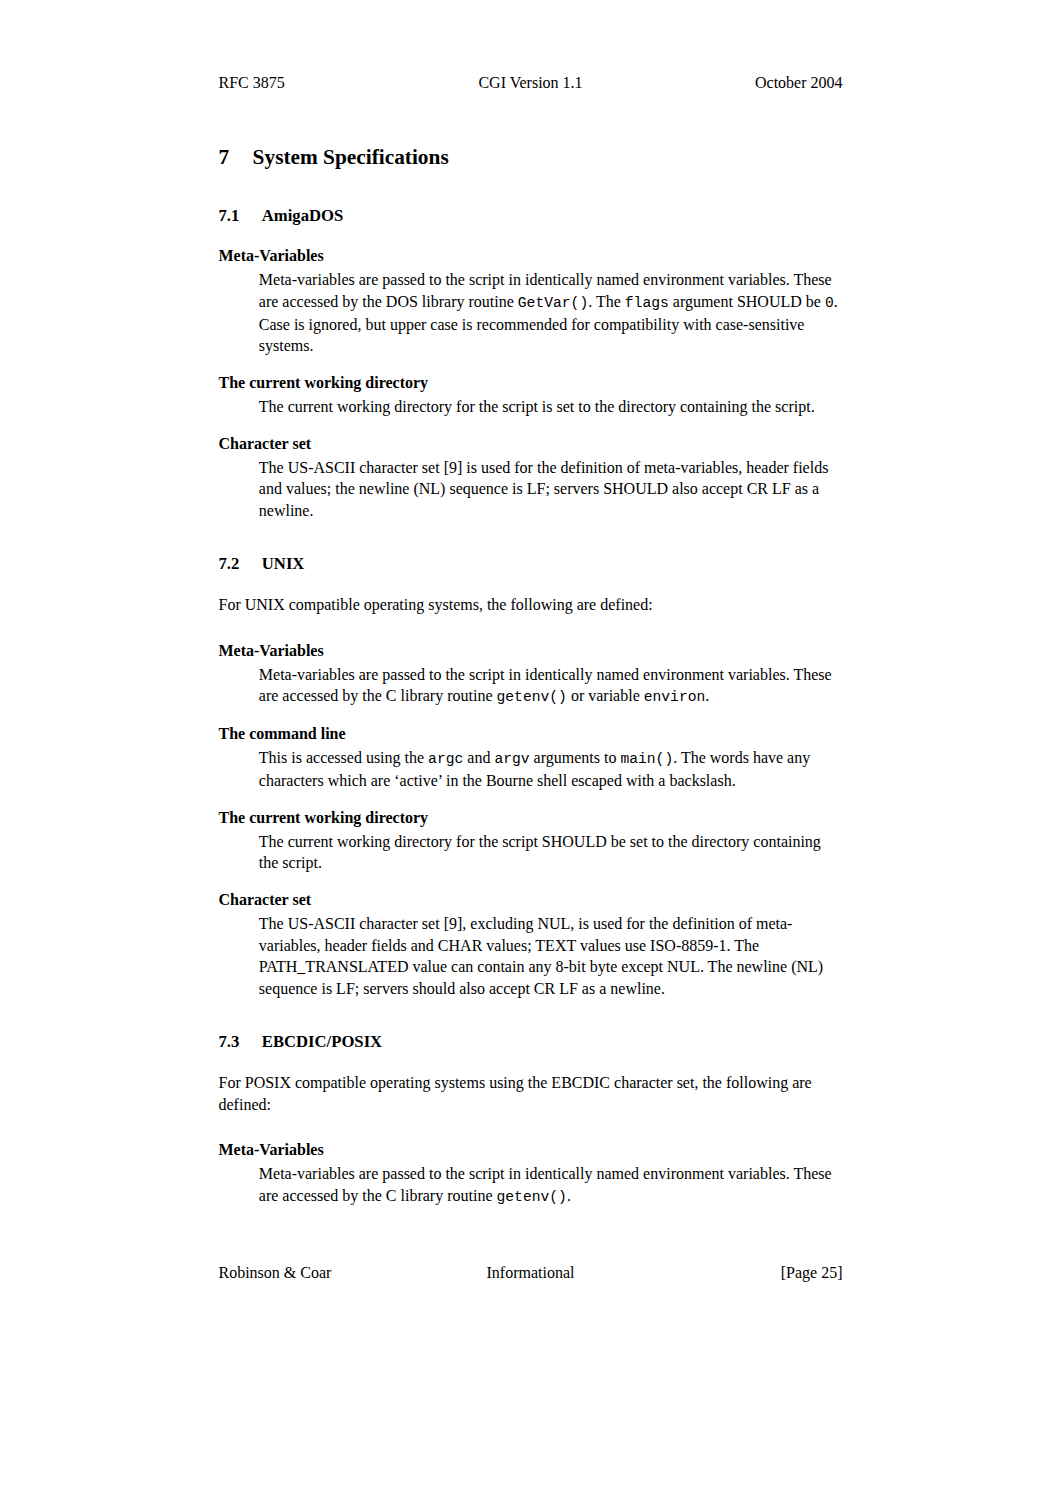RFC 3875
CGI Version 1.1
October 2004
7 System Specifications
7.1 AmigaDOS
Meta-Variables
Meta-variables are passed to the script in identically named environment variables. These are accessed by the DOS library routine GetVar(). The flags argument SHOULD be 0. Case is ignored, but upper case is recommended for compatibility with case-sensitive systems.
The current working directory
The current working directory for the script is set to the directory containing the script.
Character set
The US-ASCII character set [9] is used for the definition of meta-variables, header fields and values; the newline (NL) sequence is LF; servers SHOULD also accept CR LF as a newline.
7.2 UNIX
For UNIX compatible operating systems, the following are defined:
Meta-Variables
Meta-variables are passed to the script in identically named environment variables. These are accessed by the C library routine getenv() or variable environ.
The command line
This is accessed using the argc and argv arguments to main(). The words have any characters which are ‘active’ in the Bourne shell escaped with a backslash.
The current working directory
The current working directory for the script SHOULD be set to the directory containing the script.
Character set
The US-ASCII character set [9], excluding NUL, is used for the definition of meta-variables, header fields and CHAR values; TEXT values use ISO-8859-1. The PATH_TRANSLATED value can contain any 8-bit byte except NUL. The newline (NL) sequence is LF; servers should also accept CR LF as a newline.
7.3 EBCDIC/POSIX
For POSIX compatible operating systems using the EBCDIC character set, the following are defined:
Meta-Variables
Meta-variables are passed to the script in identically named environment variables. These are accessed by the C library routine getenv().
Robinson & Coar
Informational
[Page 25]